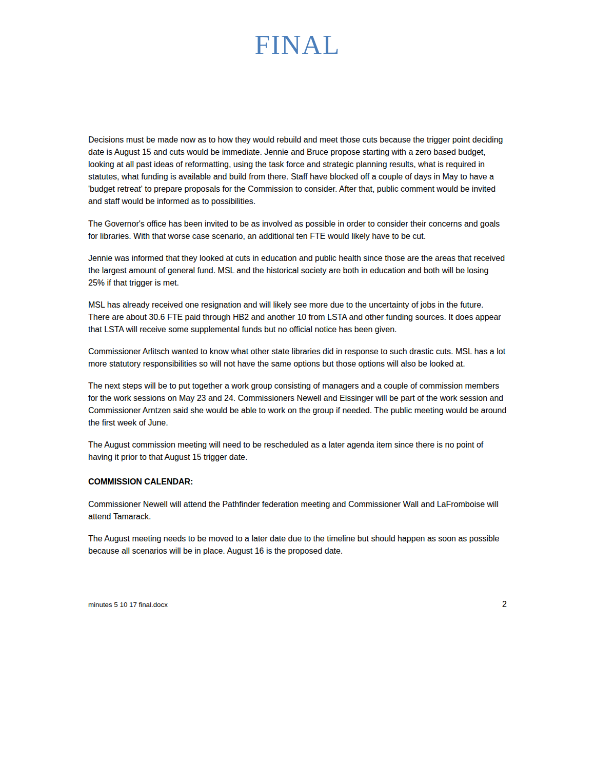FINAL
Decisions must be made now as to how they would rebuild and meet those cuts because the trigger point deciding date is August 15 and cuts would be immediate. Jennie and Bruce propose starting with a zero based budget, looking at all past ideas of reformatting, using the task force and strategic planning results, what is required in statutes, what funding is available and build from there. Staff have blocked off a couple of days in May to have a 'budget retreat' to prepare proposals for the Commission to consider. After that, public comment would be invited and staff would be informed as to possibilities.
The Governor's office has been invited to be as involved as possible in order to consider their concerns and goals for libraries. With that worse case scenario, an additional ten FTE would likely have to be cut.
Jennie was informed that they looked at cuts in education and public health since those are the areas that received the largest amount of general fund. MSL and the historical society are both in education and both will be losing 25% if that trigger is met.
MSL has already received one resignation and will likely see more due to the uncertainty of jobs in the future. There are about 30.6 FTE paid through HB2 and another 10 from LSTA and other funding sources. It does appear that LSTA will receive some supplemental funds but no official notice has been given.
Commissioner Arlitsch wanted to know what other state libraries did in response to such drastic cuts. MSL has a lot more statutory responsibilities so will not have the same options but those options will also be looked at.
The next steps will be to put together a work group consisting of managers and a couple of commission members for the work sessions on May 23 and 24. Commissioners Newell and Eissinger will be part of the work session and Commissioner Arntzen said she would be able to work on the group if needed. The public meeting would be around the first week of June.
The August commission meeting will need to be rescheduled as a later agenda item since there is no point of having it prior to that August 15 trigger date.
COMMISSION CALENDAR:
Commissioner Newell will attend the Pathfinder federation meeting and Commissioner Wall and LaFromboise will attend Tamarack.
The August meeting needs to be moved to a later date due to the timeline but should happen as soon as possible because all scenarios will be in place. August 16 is the proposed date.
minutes 5 10 17 final.docx 2